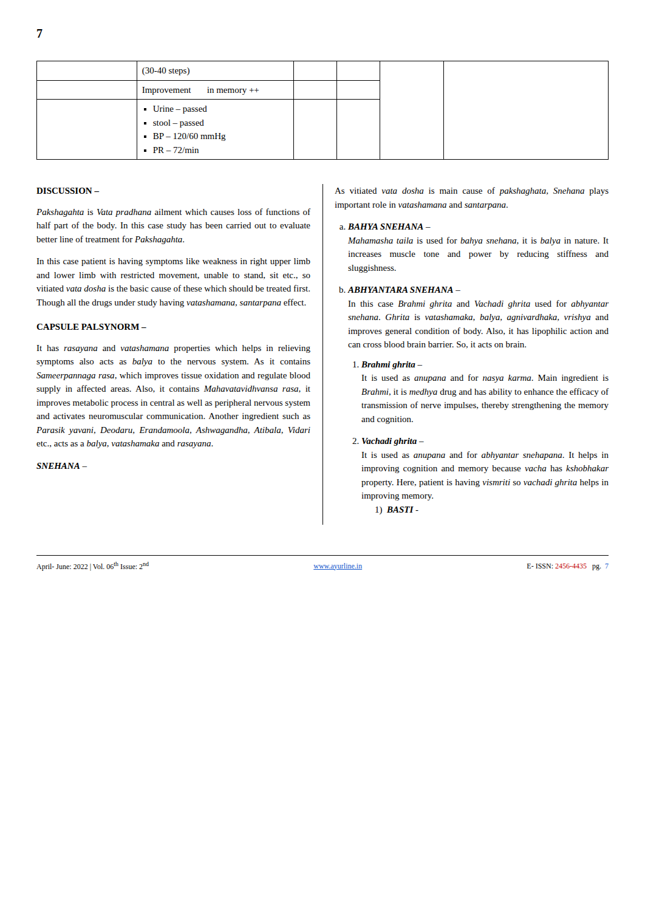7
| | (30-40 steps) | | | | |
| | Improvement in memory ++ | | |
| | Urine – passed stool – passed BP – 120/60 mmHg PR – 72/min | | |
DISCUSSION –
Pakshagahta is Vata pradhana ailment which causes loss of functions of half part of the body. In this case study has been carried out to evaluate better line of treatment for Pakshagahta.
In this case patient is having symptoms like weakness in right upper limb and lower limb with restricted movement, unable to stand, sit etc., so vitiated vata dosha is the basic cause of these which should be treated first. Though all the drugs under study having vatashamana, santarpana effect.
CAPSULE PALSYNORM –
It has rasayana and vatashamana properties which helps in relieving symptoms also acts as balya to the nervous system. As it contains Sameerpannaga rasa, which improves tissue oxidation and regulate blood supply in affected areas. Also, it contains Mahavatavidhvansa rasa, it improves metabolic process in central as well as peripheral nervous system and activates neuromuscular communication. Another ingredient such as Parasik yavani, Deodaru, Erandamoola, Ashwagandha, Atibala, Vidari etc., acts as a balya, vatashamaka and rasayana.
SNEHANA –
As vitiated vata dosha is main cause of pakshaghata, Snehana plays important role in vatashamana and santarpana.
BAHYA SNEHANA –
Mahamasha taila is used for bahya snehana, it is balya in nature. It increases muscle tone and power by reducing stiffness and sluggishness.
ABHYANTARA SNEHANA –
In this case Brahmi ghrita and Vachadi ghrita used for abhyantar snehana. Ghrita is vatashamaka, balya, agnivardhaka, vrishya and improves general condition of body. Also, it has lipophilic action and can cross blood brain barrier. So, it acts on brain.
Brahmi ghrita –
It is used as anupana and for nasya karma. Main ingredient is Brahmi, it is medhya drug and has ability to enhance the efficacy of transmission of nerve impulses, thereby strengthening the memory and cognition.
Vachadi ghrita –
It is used as anupana and for abhyantar snehapana. It helps in improving cognition and memory because vacha has kshobhakar property. Here, patient is having vismriti so vachadi ghrita helps in improving memory.
1) BASTI -
April- June: 2022 | Vol. 06th Issue: 2nd www.ayurline.in E- ISSN: 2456-4435 pg. 7